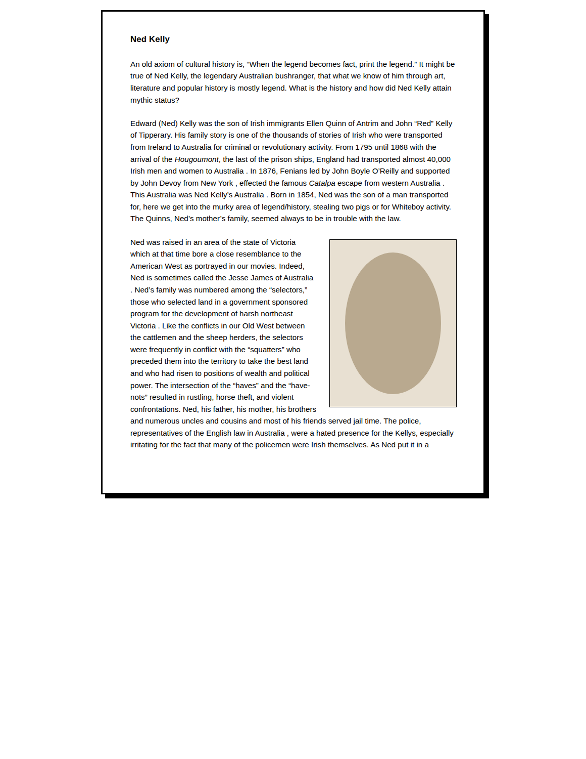Ned Kelly
An old axiom of cultural history is, “When the legend becomes fact, print the legend.” It might be true of Ned Kelly, the legendary Australian bushranger, that what we know of him through art, literature and popular history is mostly legend. What is the history and how did Ned Kelly attain mythic status?
Edward (Ned) Kelly was the son of Irish immigrants Ellen Quinn of Antrim and John “Red” Kelly of Tipperary. His family story is one of the thousands of stories of Irish who were transported from Ireland to Australia for criminal or revolutionary activity. From 1795 until 1868 with the arrival of the Hougoumont, the last of the prison ships, England had transported almost 40,000 Irish men and women to Australia . In 1876, Fenians led by John Boyle O’Reilly and supported by John Devoy from New York , effected the famous Catalpa escape from western Australia . This Australia was Ned Kelly’s Australia . Born in 1854, Ned was the son of a man transported for, here we get into the murky area of legend/history, stealing two pigs or for Whiteboy activity. The Quinns, Ned’s mother’s family, seemed always to be in trouble with the law.
Ned was raised in an area of the state of Victoria which at that time bore a close resemblance to the American West as portrayed in our movies. Indeed, Ned is sometimes called the Jesse James of Australia . Ned’s family was numbered among the “selectors,” those who selected land in a government sponsored program for the development of harsh northeast Victoria . Like the conflicts in our Old West between the cattlemen and the sheep herders, the selectors were frequently in conflict with the “squatters” who preceded them into the territory to take the best land and who had risen to positions of wealth and political power. The intersection of the “haves” and the “have-nots” resulted in rustling, horse theft, and violent confrontations. Ned, his father, his mother, his brothers and numerous uncles and cousins and most of his friends served jail time. The police, representatives of the English law in Australia , were a hated presence for the Kellys, especially irritating for the fact that many of the policemen were Irish themselves. As Ned put it in a